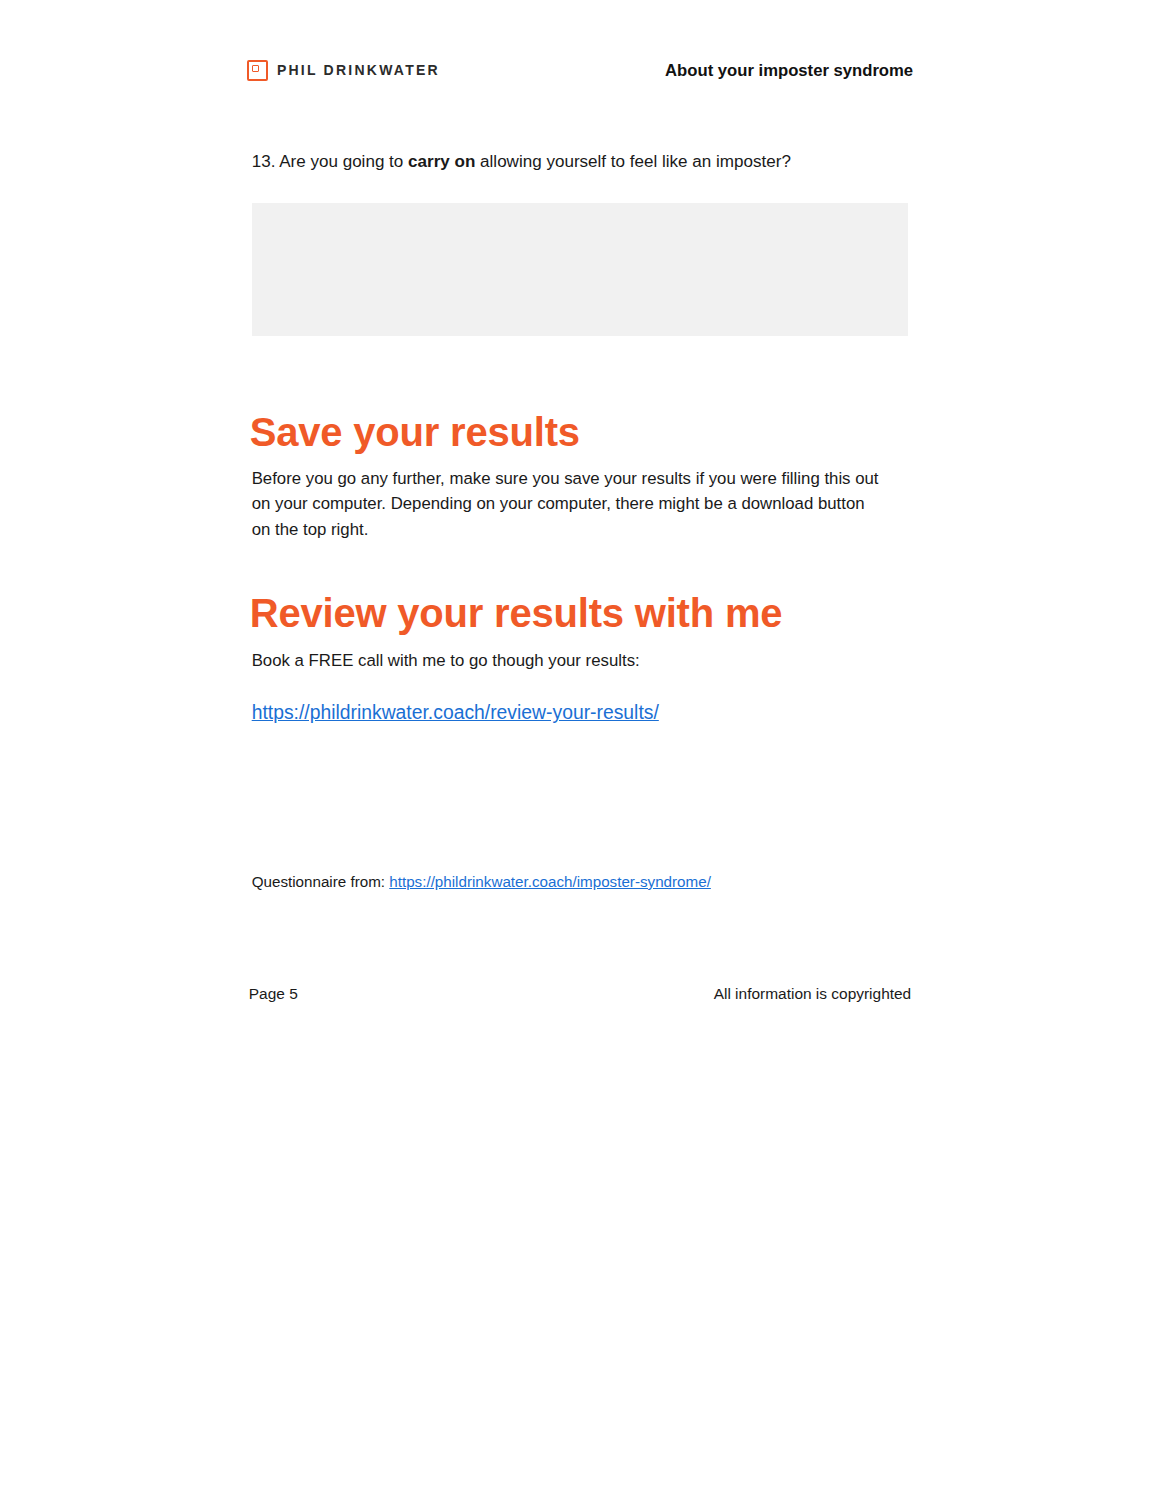PHIL DRINKWATER
About your imposter syndrome
13. Are you going to carry on allowing yourself to feel like an imposter?
Save your results
Before you go any further, make sure you save your results if you were filling this out on your computer. Depending on your computer, there might be a download button on the top right.
Review your results with me
Book a FREE call with me to go though your results:
https://phildrinkwater.coach/review-your-results/
Questionnaire from: https://phildrinkwater.coach/imposter-syndrome/
Page 5
All information is copyrighted